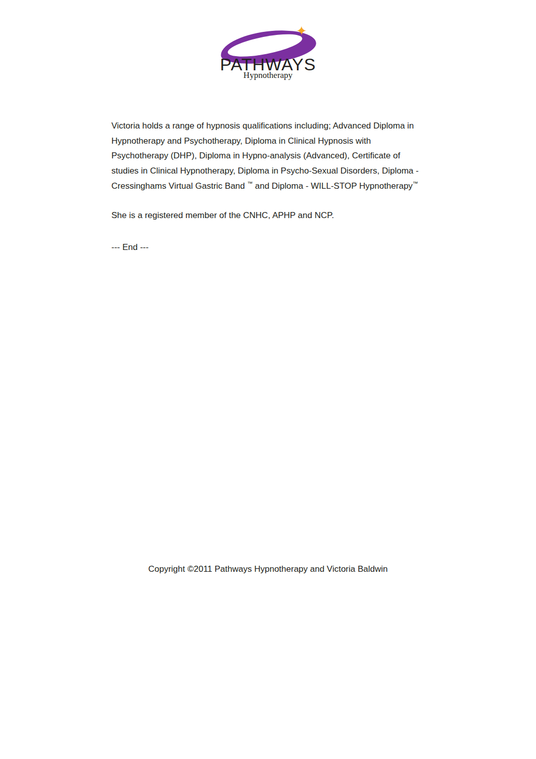✦
PATHWAYS
Hypnotherapy
Victoria holds a range of hypnosis qualifications including; Advanced Diploma in Hypnotherapy and Psychotherapy, Diploma in Clinical Hypnosis with Psychotherapy (DHP), Diploma in Hypno-analysis (Advanced), Certificate of studies in Clinical Hypnotherapy, Diploma in Psycho-Sexual Disorders, Diploma - Cressinghams Virtual Gastric Band ™ and Diploma - WILL-STOP Hypnotherapy™
She is a registered member of the CNHC, APHP and NCP.
--- End ---
Copyright ©2011 Pathways Hypnotherapy and Victoria Baldwin